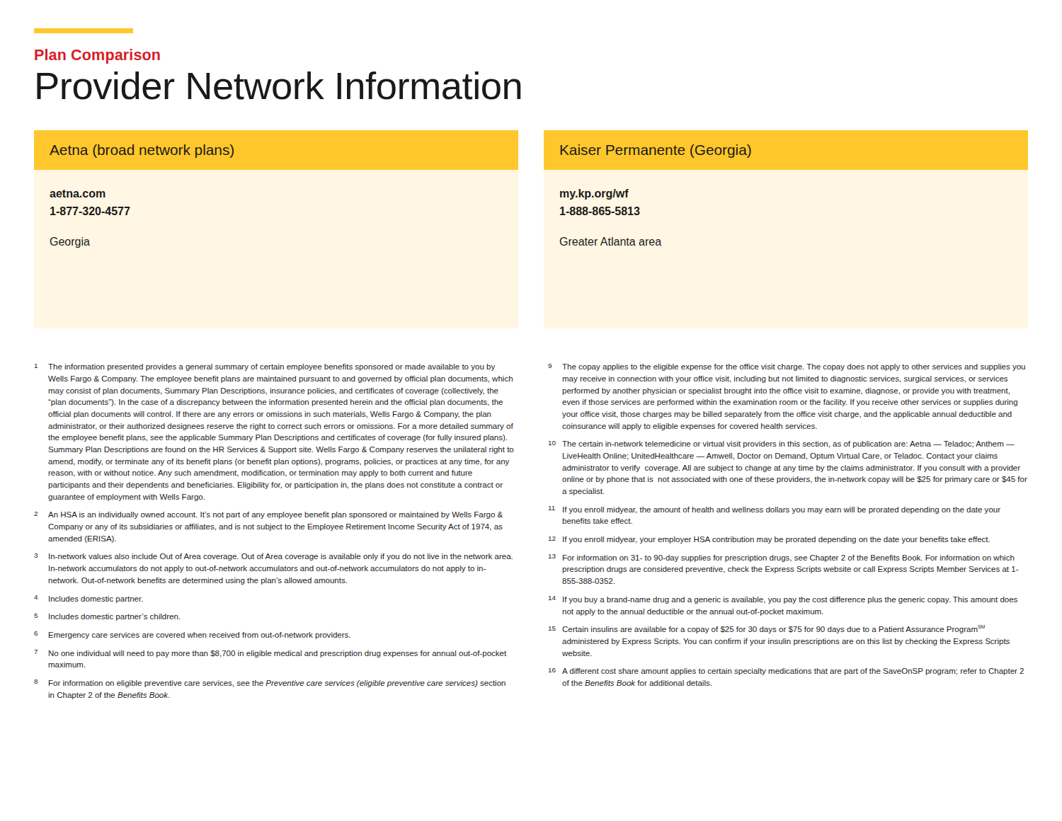Plan Comparison
Provider Network Information
Aetna (broad network plans)
aetna.com 1-877-320-4577
Georgia
Kaiser Permanente (Georgia)
my.kp.org/wf 1-888-865-5813
Greater Atlanta area
1 The information presented provides a general summary of certain employee benefits sponsored or made available to you by Wells Fargo & Company. The employee benefit plans are maintained pursuant to and governed by official plan documents, which may consist of plan documents, Summary Plan Descriptions, insurance policies, and certificates of coverage (collectively, the “plan documents”). In the case of a discrepancy between the information presented herein and the official plan documents, the official plan documents will control. If there are any errors or omissions in such materials, Wells Fargo & Company, the plan administrator, or their authorized designees reserve the right to correct such errors or omissions. For a more detailed summary of the employee benefit plans, see the applicable Summary Plan Descriptions and certificates of coverage (for fully insured plans). Summary Plan Descriptions are found on the HR Services & Support site. Wells Fargo & Company reserves the unilateral right to amend, modify, or terminate any of its benefit plans (or benefit plan options), programs, policies, or practices at any time, for any reason, with or without notice. Any such amendment, modification, or termination may apply to both current and future participants and their dependents and beneficiaries. Eligibility for, or participation in, the plans does not constitute a contract or guarantee of employment with Wells Fargo.
2 An HSA is an individually owned account. It’s not part of any employee benefit plan sponsored or maintained by Wells Fargo & Company or any of its subsidiaries or affiliates, and is not subject to the Employee Retirement Income Security Act of 1974, as amended (ERISA).
3 In-network values also include Out of Area coverage. Out of Area coverage is available only if you do not live in the network area. In-network accumulators do not apply to out-of-network accumulators and out-of-network accumulators do not apply to in-network. Out-of-network benefits are determined using the plan’s allowed amounts.
4 Includes domestic partner.
5 Includes domestic partner’s children.
6 Emergency care services are covered when received from out-of-network providers.
7 No one individual will need to pay more than $8,700 in eligible medical and prescription drug expenses for annual out-of-pocket maximum.
8 For information on eligible preventive care services, see the Preventive care services (eligible preventive care services) section in Chapter 2 of the Benefits Book.
9 The copay applies to the eligible expense for the office visit charge. The copay does not apply to other services and supplies you may receive in connection with your office visit, including but not limited to diagnostic services, surgical services, or services performed by another physician or specialist brought into the office visit to examine, diagnose, or provide you with treatment, even if those services are performed within the examination room or the facility. If you receive other services or supplies during your office visit, those charges may be billed separately from the office visit charge, and the applicable annual deductible and coinsurance will apply to eligible expenses for covered health services.
10 The certain in-network telemedicine or virtual visit providers in this section, as of publication are: Aetna — Teladoc; Anthem — LiveHealth Online; UnitedHealthcare — Amwell, Doctor on Demand, Optum Virtual Care, or Teladoc. Contact your claims administrator to verify coverage. All are subject to change at any time by the claims administrator. If you consult with a provider online or by phone that is not associated with one of these providers, the in-network copay will be $25 for primary care or $45 for a specialist.
11 If you enroll midyear, the amount of health and wellness dollars you may earn will be prorated depending on the date your benefits take effect.
12 If you enroll midyear, your employer HSA contribution may be prorated depending on the date your benefits take effect.
13 For information on 31- to 90-day supplies for prescription drugs, see Chapter 2 of the Benefits Book. For information on which prescription drugs are considered preventive, check the Express Scripts website or call Express Scripts Member Services at 1-855-388-0352.
14 If you buy a brand-name drug and a generic is available, you pay the cost difference plus the generic copay. This amount does not apply to the annual deductible or the annual out-of-pocket maximum.
15 Certain insulins are available for a copay of $25 for 30 days or $75 for 90 days due to a Patient Assurance ProgramSM administered by Express Scripts. You can confirm if your insulin prescriptions are on this list by checking the Express Scripts website.
16 A different cost share amount applies to certain specialty medications that are part of the SaveOnSP program; refer to Chapter 2 of the Benefits Book for additional details.